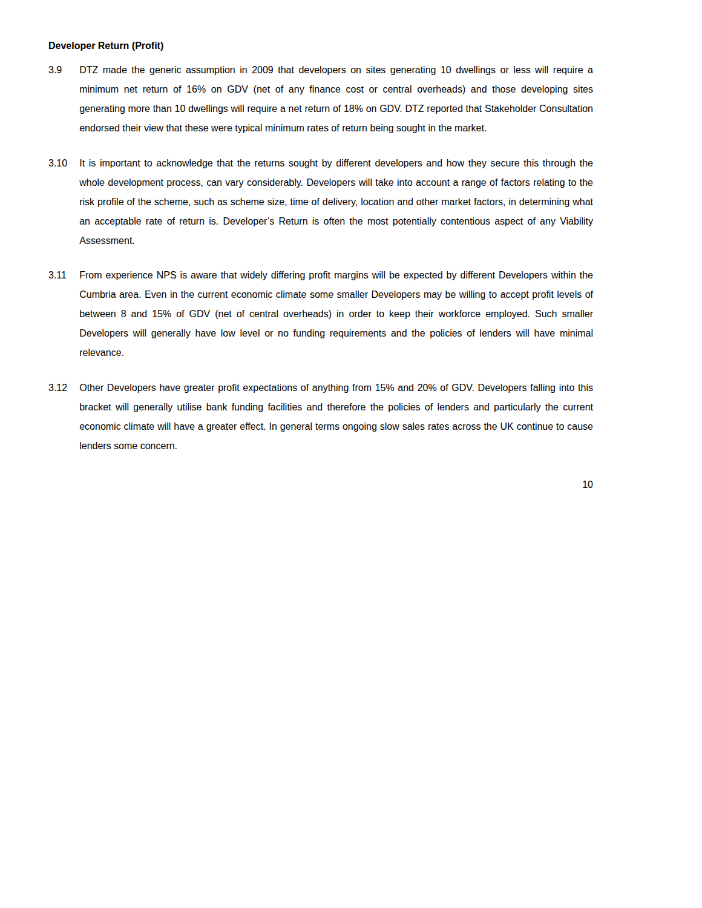Developer Return (Profit)
3.9
DTZ made the generic assumption in 2009 that developers on sites generating 10 dwellings or less will require a minimum net return of 16% on GDV (net of any finance cost or central overheads) and those developing sites generating more than 10 dwellings will require a net return of 18% on GDV. DTZ reported that Stakeholder Consultation endorsed their view that these were typical minimum rates of return being sought in the market.
3.10
It is important to acknowledge that the returns sought by different developers and how they secure this through the whole development process, can vary considerably. Developers will take into account a range of factors relating to the risk profile of the scheme, such as scheme size, time of delivery, location and other market factors, in determining what an acceptable rate of return is. Developer’s Return is often the most potentially contentious aspect of any Viability Assessment.
3.11
From experience NPS is aware that widely differing profit margins will be expected by different Developers within the Cumbria area. Even in the current economic climate some smaller Developers may be willing to accept profit levels of between 8 and 15% of GDV (net of central overheads) in order to keep their workforce employed. Such smaller Developers will generally have low level or no funding requirements and the policies of lenders will have minimal relevance.
3.12
Other Developers have greater profit expectations of anything from 15% and 20% of GDV. Developers falling into this bracket will generally utilise bank funding facilities and therefore the policies of lenders and particularly the current economic climate will have a greater effect. In general terms ongoing slow sales rates across the UK continue to cause lenders some concern.
10